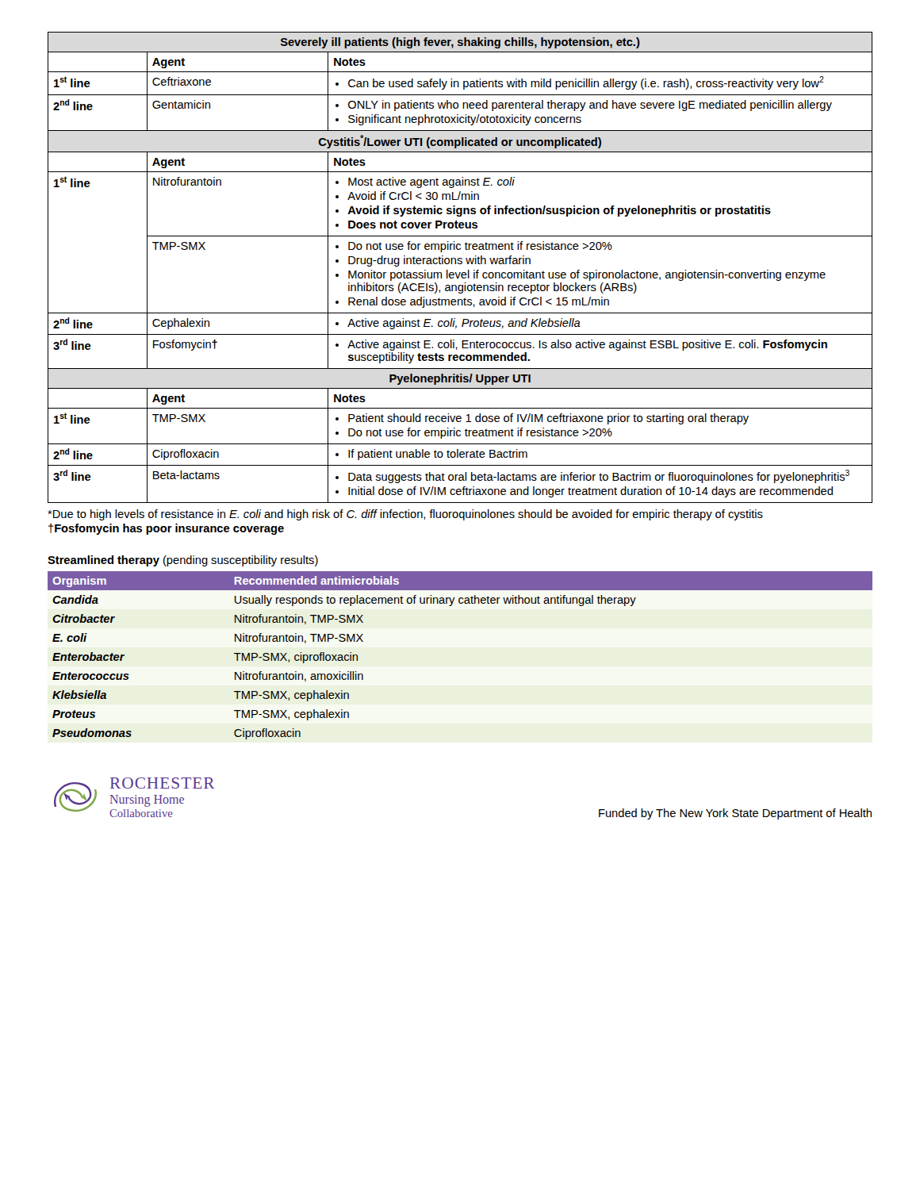| Severely ill patients (high fever, shaking chills, hypotension, etc.) |
| | Agent | Notes |
| 1 st line | Ceftriaxone | Can be used safely in patients with mild penicillin allergy (i.e. rash), cross-reactivity very low 2 |
| 2 nd line | Gentamicin | ONLY in patients who need parenteral therapy and have severe IgE mediated penicillin allergy Significant nephrotoxicity/ototoxicity concerns |
| Cystitis * /Lower UTI (complicated or uncomplicated) |
| | Agent | Notes |
| 1 st line | Nitrofurantoin | Most active agent against E. coli Avoid if CrCl < 30 mL/min Avoid if systemic signs of infection/suspicion of pyelonephritis or prostatitis Does not cover Proteus |
| TMP-SMX | Do not use for empiric treatment if resistance >20% Drug-drug interactions with warfarin Monitor potassium level if concomitant use of spironolactone, angiotensin-converting enzyme inhibitors (ACEIs), angiotensin receptor blockers (ARBs) Renal dose adjustments, avoid if CrCl < 15 mL/min |
| 2 nd line | Cephalexin | Active against E. coli, Proteus, and Klebsiella |
| 3 rd line | Fosfomycin † | Active against E. coli, Enterococcus. Is also active against ESBL positive E. coli. Fosfomycin s usceptibility tests recommended. |
| Pyelonephritis/ Upper UTI |
| | Agent | Notes |
| 1 st line | TMP-SMX | Patient should receive 1 dose of IV/IM ceftriaxone prior to starting oral therapy Do not use for empiric treatment if resistance >20% |
| 2 nd line | Ciprofloxacin | If patient unable to tolerate Bactrim |
| 3 rd line | Beta-lactams | Data suggests that oral beta-lactams are inferior to Bactrim or fluoroquinolones for pyelonephritis 3 Initial dose of IV/IM ceftriaxone and longer treatment duration of 10-14 days are recommended |
*Due to high levels of resistance in E. coli and high risk of C. diff infection, fluoroquinolones should be avoided for empiric therapy of cystitis
†Fosfomycin has poor insurance coverage
Streamlined therapy (pending susceptibility results)
| Organism | Recommended antimicrobials |
| --- | --- |
| Candida | Usually responds to replacement of urinary catheter without antifungal therapy |
| Citrobacter | Nitrofurantoin, TMP-SMX |
| E. coli | Nitrofurantoin, TMP-SMX |
| Enterobacter | TMP-SMX, ciprofloxacin |
| Enterococcus | Nitrofurantoin, amoxicillin |
| Klebsiella | TMP-SMX, cephalexin |
| Proteus | TMP-SMX, cephalexin |
| Pseudomonas | Ciprofloxacin |
ROCHESTER
Nursing Home
Collaborative
Funded by The New York State Department of Health